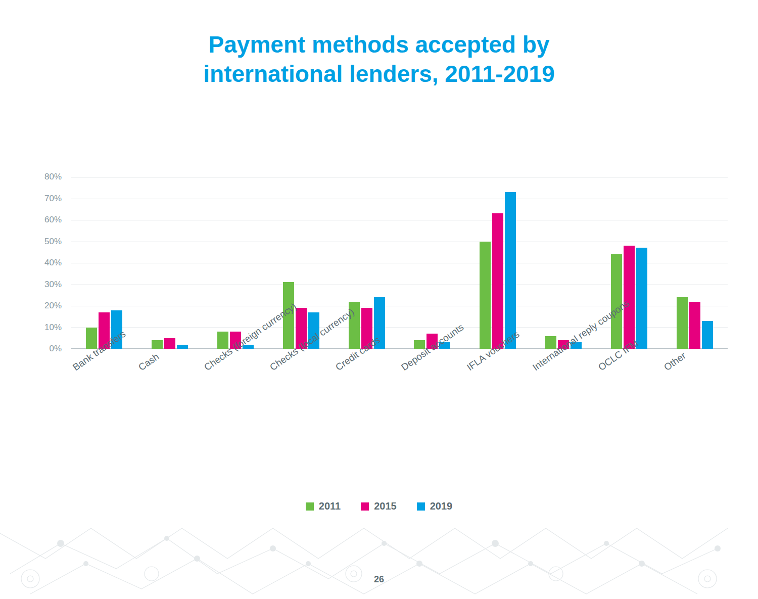Payment methods accepted by
international lenders, 2011-2019
80% 70% 60% 50% 40% 30% 20% 10% 0%
Bank transfers Cash Checks (foreign currency) Checks (local currency) Credit cards Deposit accounts IFLA vouchers International reply coupons OCLC IFM Other
2011 2015 2019
26